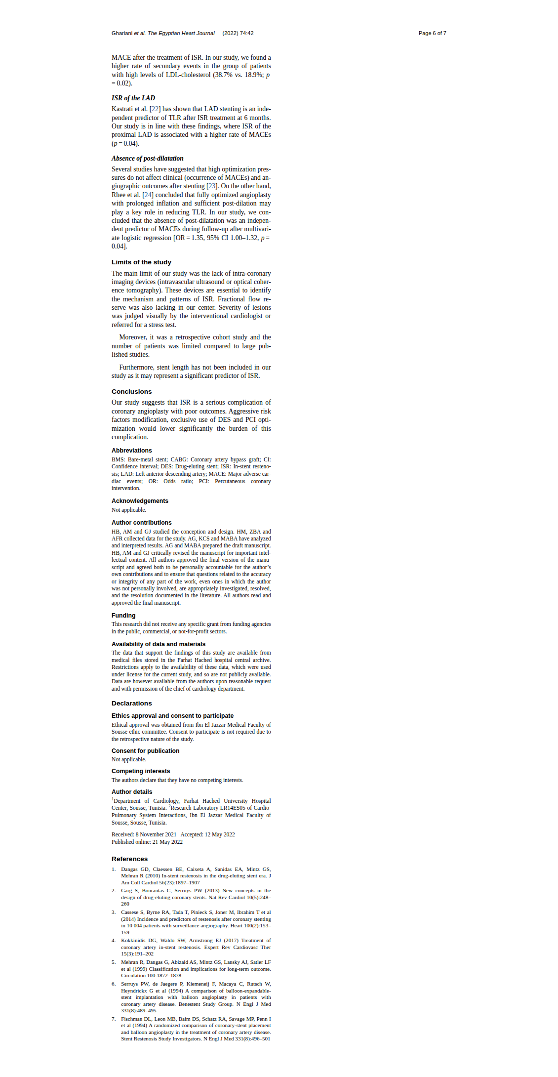Ghariani et al. The Egyptian Heart Journal (2022) 74:42
Page 6 of 7
MACE after the treatment of ISR. In our study, we found a higher rate of secondary events in the group of patients with high levels of LDL-cholesterol (38.7% vs. 18.9%; p = 0.02).
ISR of the LAD
Kastrati et al. [22] has shown that LAD stenting is an independent predictor of TLR after ISR treatment at 6 months. Our study is in line with these findings, where ISR of the proximal LAD is associated with a higher rate of MACEs (p = 0.04).
Absence of post-dilatation
Several studies have suggested that high optimization pressures do not affect clinical (occurrence of MACEs) and angiographic outcomes after stenting [23]. On the other hand, Rhee et al. [24] concluded that fully optimized angioplasty with prolonged inflation and sufficient post-dilation may play a key role in reducing TLR. In our study, we concluded that the absence of post-dilatation was an independent predictor of MACEs during follow-up after multivariate logistic regression [OR = 1.35, 95% CI 1.00–1.32, p = 0.04].
Limits of the study
The main limit of our study was the lack of intra-coronary imaging devices (intravascular ultrasound or optical coherence tomography). These devices are essential to identify the mechanism and patterns of ISR. Fractional flow reserve was also lacking in our center. Severity of lesions was judged visually by the interventional cardiologist or referred for a stress test.
Moreover, it was a retrospective cohort study and the number of patients was limited compared to large published studies.
Furthermore, stent length has not been included in our study as it may represent a significant predictor of ISR.
Conclusions
Our study suggests that ISR is a serious complication of coronary angioplasty with poor outcomes. Aggressive risk factors modification, exclusive use of DES and PCI optimization would lower significantly the burden of this complication.
Abbreviations
BMS: Bare-metal stent; CABG: Coronary artery bypass graft; CI: Confidence interval; DES: Drug-eluting stent; ISR: In-stent restenosis; LAD: Left anterior descending artery; MACE: Major adverse cardiac events; OR: Odds ratio; PCI: Percutaneous coronary intervention.
Acknowledgements
Not applicable.
Author contributions
HB, AM and GJ studied the conception and design. HM, ZBA and AFR collected data for the study. AG, KCS and MABA have analyzed and interpreted results. AG and MABA prepared the draft manuscript. HB, AM and GJ critically revised the manuscript for important intellectual content. All authors approved the final version of the manuscript and agreed both to be personally accountable for the author’s own contributions and to ensure that questions related to the accuracy or integrity of any part of the work, even ones in which the author was not personally involved, are appropriately investigated, resolved, and the resolution documented in the literature. All authors read and approved the final manuscript.
Funding
This research did not receive any specific grant from funding agencies in the public, commercial, or not-for-profit sectors.
Availability of data and materials
The data that support the findings of this study are available from medical files stored in the Farhat Hached hospital central archive. Restrictions apply to the availability of these data, which were used under license for the current study, and so are not publicly available. Data are however available from the authors upon reasonable request and with permission of the chief of cardiology department.
Declarations
Ethics approval and consent to participate
Ethical approval was obtained from Ibn El Jazzar Medical Faculty of Sousse ethic committee. Consent to participate is not required due to the retrospective nature of the study.
Consent for publication
Not applicable.
Competing interests
The authors declare that they have no competing interests.
Author details
1Department of Cardiology, Farhat Hached University Hospital Center, Sousse, Tunisia. 2Research Laboratory LR14ES05 of Cardio-Pulmonary System Interactions, Ibn El Jazzar Medical Faculty of Sousse, Sousse, Tunisia.
Received: 8 November 2021 Accepted: 12 May 2022 Published online: 21 May 2022
References
1. Dangas GD, Claessen BE, Caixeta A, Sanidas EA, Mintz GS, Mehran R (2010) In-stent restenosis in the drug-eluting stent era. J Am Coll Cardiol 56(23):1897–1907
2. Garg S, Bourantas C, Serruys PW (2013) New concepts in the design of drug-eluting coronary stents. Nat Rev Cardiol 10(5):248–260
3. Cassese S, Byrne RA, Tada T, Pinieck S, Joner M, Ibrahim T et al (2014) Incidence and predictors of restenosis after coronary stenting in 10 004 patients with surveillance angiography. Heart 100(2):153–159
4. Kokkinidis DG, Waldo SW, Armstrong EJ (2017) Treatment of coronary artery in-stent restenosis. Expert Rev Cardiovasc Ther 15(3):191–202
5. Mehran R, Dangas G, Abizaid AS, Mintz GS, Lansky AJ, Satler LF et al (1999) Classification and implications for long-term outcome. Circulation 100:1872–1878
6. Serruys PW, de Jaegere P, Kiemeneij F, Macaya C, Rutsch W, Heyndrickx G et al (1994) A comparison of balloon-expandable-stent implantation with balloon angioplasty in patients with coronary artery disease. Benestent Study Group. N Engl J Med 331(8):489–495
7. Fischman DL, Leon MB, Baim DS, Schatz RA, Savage MP, Penn I et al (1994) A randomized comparison of coronary-stent placement and balloon angioplasty in the treatment of coronary artery disease. Stent Restenosis Study Investigators. N Engl J Med 331(8):496–501